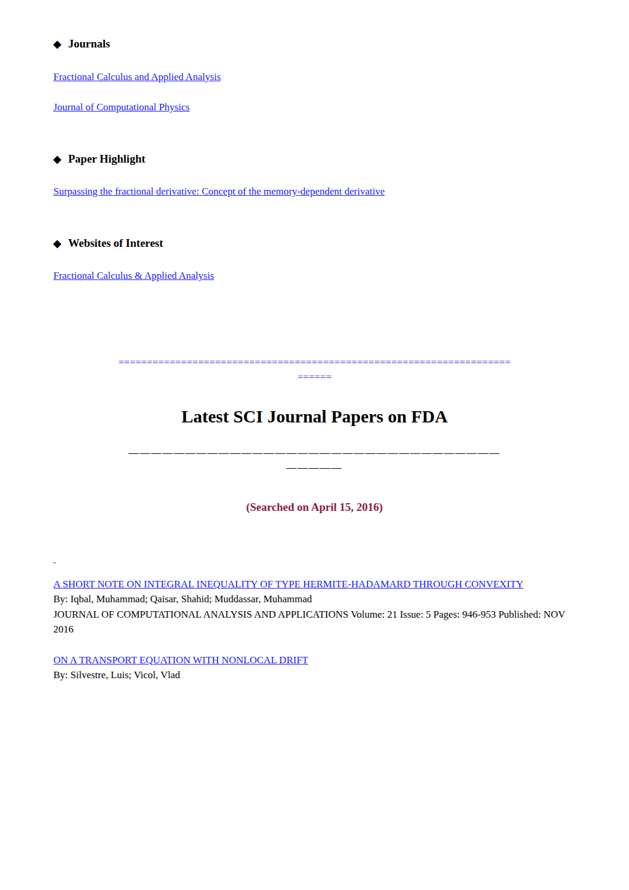Journals
Fractional Calculus and Applied Analysis
Journal of Computational Physics
Paper Highlight
Surpassing the fractional derivative: Concept of the memory-dependent derivative
Websites of Interest
Fractional Calculus & Applied Analysis
=====================================================================
======
Latest SCI Journal Papers on FDA
—————————————————————————————————
—————
(Searched on April 15, 2016)
A SHORT NOTE ON INTEGRAL INEQUALITY OF TYPE HERMITE-HADAMARD THROUGH CONVEXITY
By: Iqbal, Muhammad; Qaisar, Shahid; Muddassar, Muhammad
JOURNAL OF COMPUTATIONAL ANALYSIS AND APPLICATIONS Volume: 21 Issue: 5 Pages: 946-953 Published: NOV 2016
ON A TRANSPORT EQUATION WITH NONLOCAL DRIFT
By: Silvestre, Luis; Vicol, Vlad